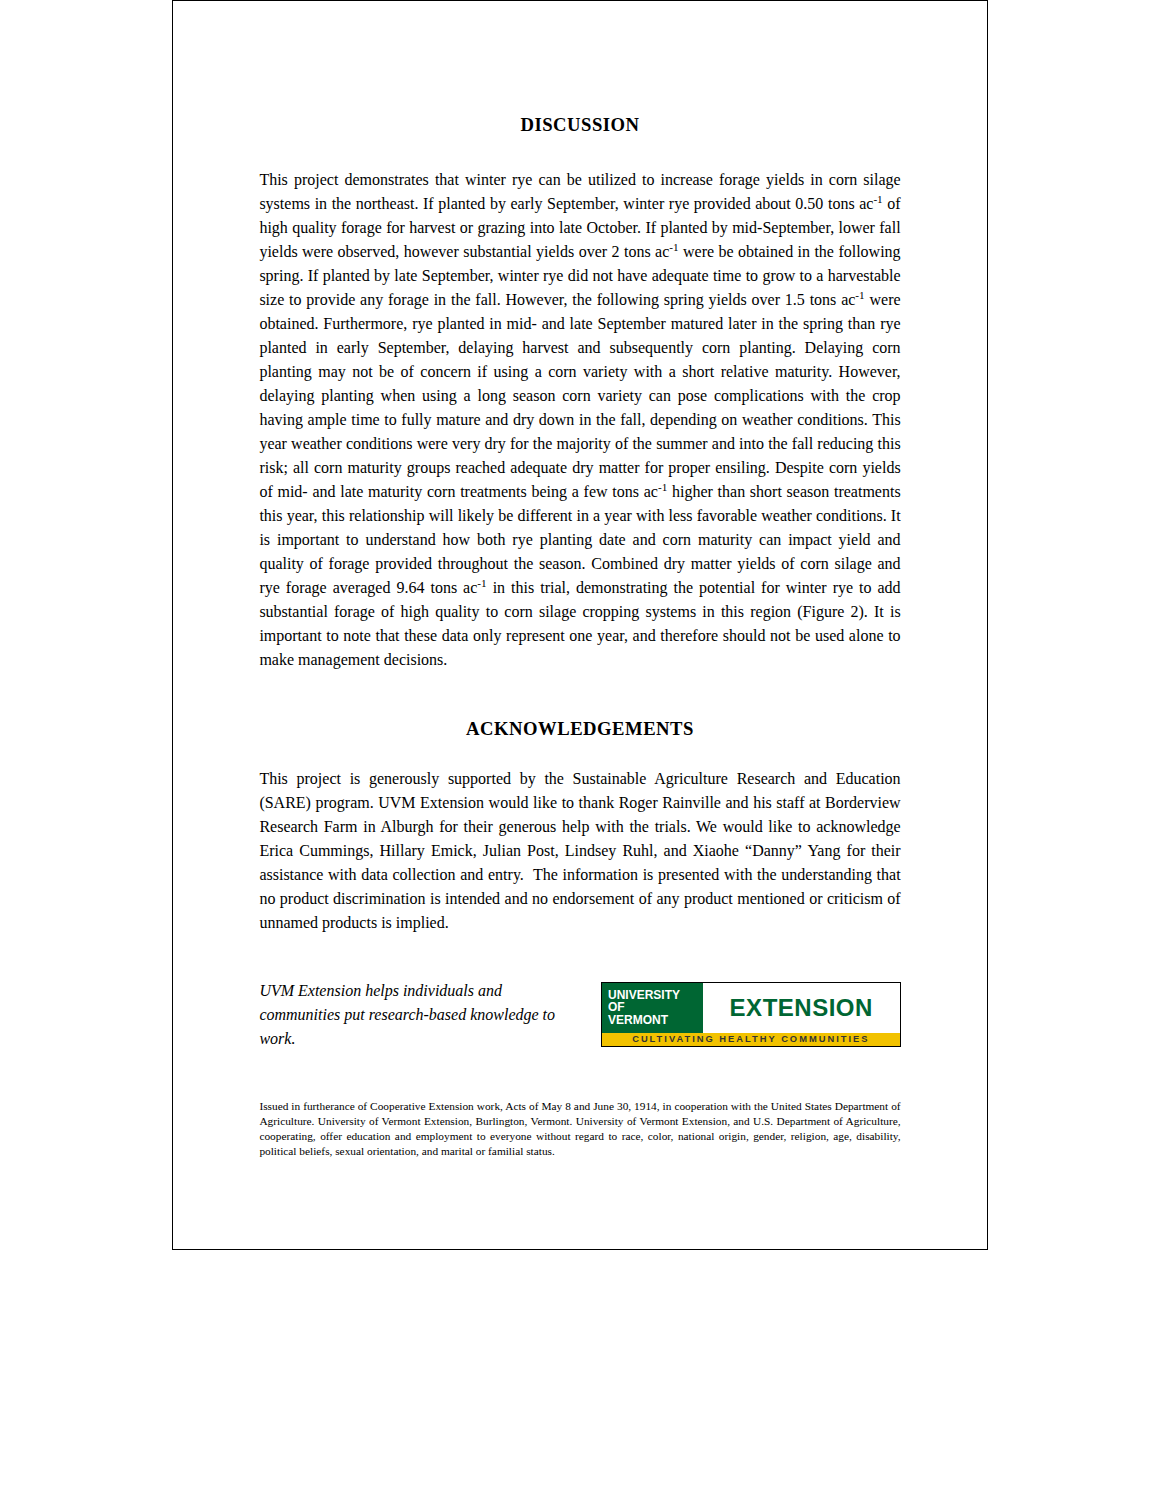DISCUSSION
This project demonstrates that winter rye can be utilized to increase forage yields in corn silage systems in the northeast. If planted by early September, winter rye provided about 0.50 tons ac-1 of high quality forage for harvest or grazing into late October. If planted by mid-September, lower fall yields were observed, however substantial yields over 2 tons ac-1 were be obtained in the following spring. If planted by late September, winter rye did not have adequate time to grow to a harvestable size to provide any forage in the fall. However, the following spring yields over 1.5 tons ac-1 were obtained. Furthermore, rye planted in mid- and late September matured later in the spring than rye planted in early September, delaying harvest and subsequently corn planting. Delaying corn planting may not be of concern if using a corn variety with a short relative maturity. However, delaying planting when using a long season corn variety can pose complications with the crop having ample time to fully mature and dry down in the fall, depending on weather conditions. This year weather conditions were very dry for the majority of the summer and into the fall reducing this risk; all corn maturity groups reached adequate dry matter for proper ensiling. Despite corn yields of mid- and late maturity corn treatments being a few tons ac-1 higher than short season treatments this year, this relationship will likely be different in a year with less favorable weather conditions. It is important to understand how both rye planting date and corn maturity can impact yield and quality of forage provided throughout the season. Combined dry matter yields of corn silage and rye forage averaged 9.64 tons ac-1 in this trial, demonstrating the potential for winter rye to add substantial forage of high quality to corn silage cropping systems in this region (Figure 2). It is important to note that these data only represent one year, and therefore should not be used alone to make management decisions.
ACKNOWLEDGEMENTS
This project is generously supported by the Sustainable Agriculture Research and Education (SARE) program. UVM Extension would like to thank Roger Rainville and his staff at Borderview Research Farm in Alburgh for their generous help with the trials. We would like to acknowledge Erica Cummings, Hillary Emick, Julian Post, Lindsey Ruhl, and Xiaohe “Danny” Yang for their assistance with data collection and entry. The information is presented with the understanding that no product discrimination is intended and no endorsement of any product mentioned or criticism of unnamed products is implied.
UVM Extension helps individuals and communities put research-based knowledge to work.
UNIVERSITY OF VERMONT
EXTENSION
CULTIVATING HEALTHY COMMUNITIES
Issued in furtherance of Cooperative Extension work, Acts of May 8 and June 30, 1914, in cooperation with the United States Department of Agriculture. University of Vermont Extension, Burlington, Vermont. University of Vermont Extension, and U.S. Department of Agriculture, cooperating, offer education and employment to everyone without regard to race, color, national origin, gender, religion, age, disability, political beliefs, sexual orientation, and marital or familial status.